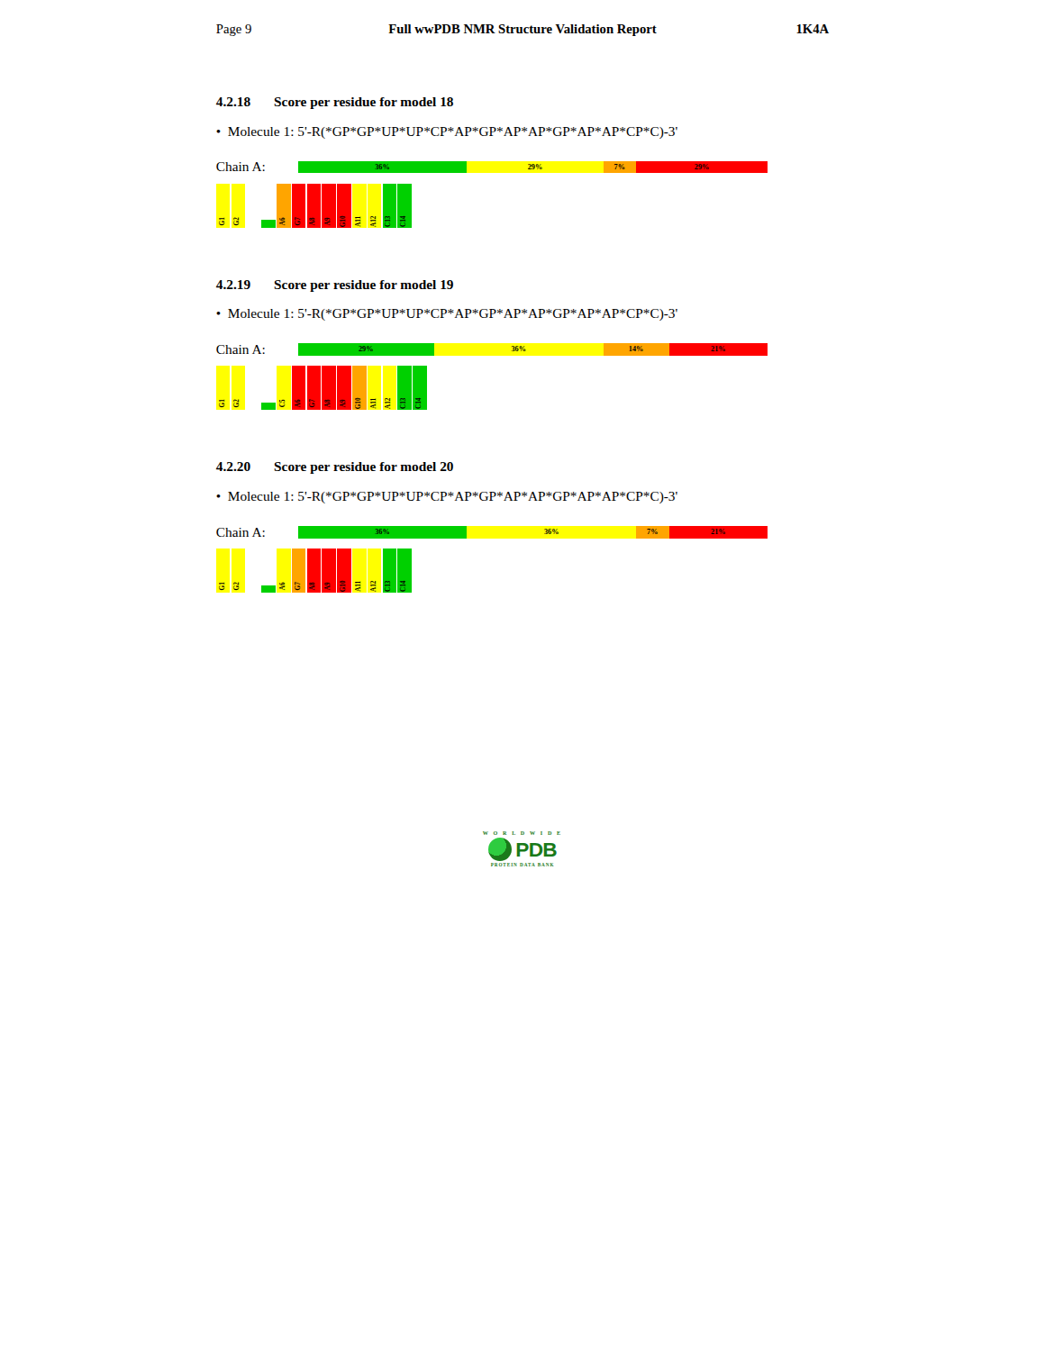Page 9
Full wwPDB NMR Structure Validation Report
1K4A
4.2.18 Score per residue for model 18
•Molecule 1: 5'-R(*GP*GP*UP*UP*CP*AP*GP*AP*AP*GP*AP*AP*CP*C)-3'
Chain A:
36% 29% 7% 29%
G1
G2
A6
G7
A8
A9
G10
A11
A12
C13
C14
4.2.19 Score per residue for model 19
•Molecule 1: 5'-R(*GP*GP*UP*UP*CP*AP*GP*AP*AP*GP*AP*AP*CP*C)-3'
Chain A:
29% 36% 14% 21%
G1
G2
C5
A6
G7
A8
A9
G10
A11
A12
C13
C14
4.2.20 Score per residue for model 20
•Molecule 1: 5'-R(*GP*GP*UP*UP*CP*AP*GP*AP*AP*GP*AP*AP*CP*C)-3'
Chain A:
36% 36% 7% 21%
G1
G2
A6
G7
A8
A9
G10
A11
A12
C13
C14
W O R L D W I D E
PDB
PROTEIN DATA BANK